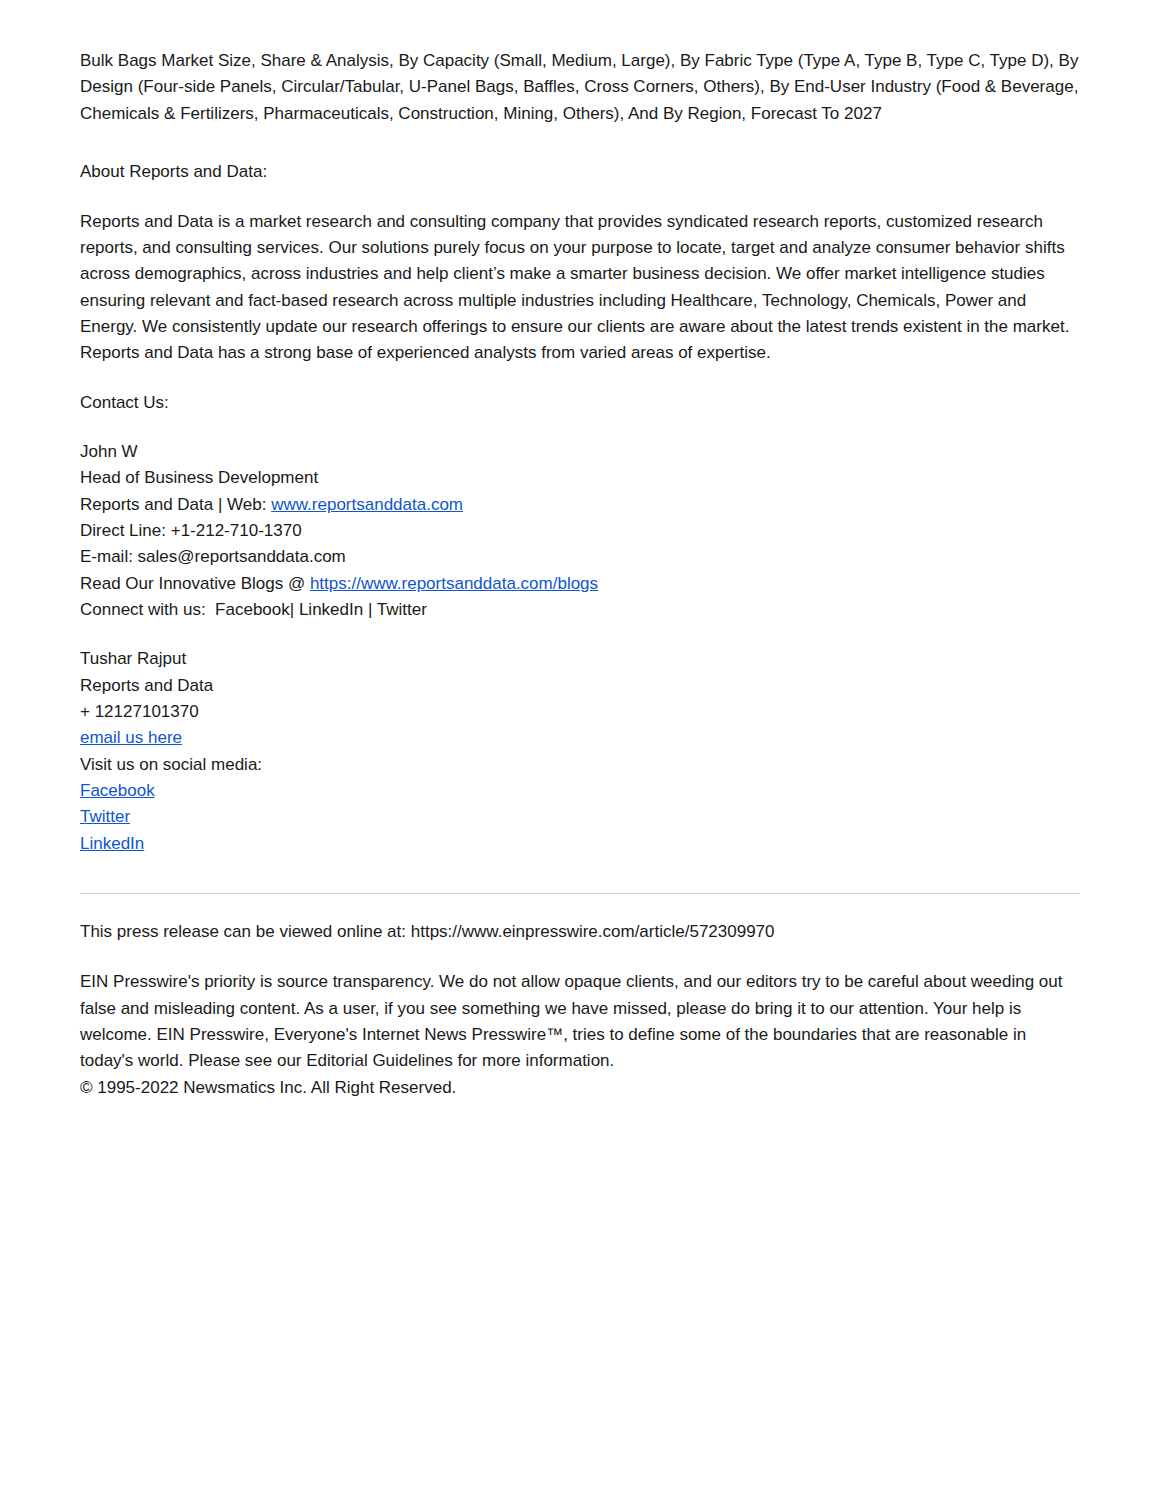Bulk Bags Market Size, Share & Analysis, By Capacity (Small, Medium, Large), By Fabric Type (Type A, Type B, Type C, Type D), By Design (Four-side Panels, Circular/Tabular, U-Panel Bags, Baffles, Cross Corners, Others), By End-User Industry (Food & Beverage, Chemicals & Fertilizers, Pharmaceuticals, Construction, Mining, Others), And By Region, Forecast To 2027
About Reports and Data:
Reports and Data is a market research and consulting company that provides syndicated research reports, customized research reports, and consulting services. Our solutions purely focus on your purpose to locate, target and analyze consumer behavior shifts across demographics, across industries and help client’s make a smarter business decision. We offer market intelligence studies ensuring relevant and fact-based research across multiple industries including Healthcare, Technology, Chemicals, Power and Energy. We consistently update our research offerings to ensure our clients are aware about the latest trends existent in the market. Reports and Data has a strong base of experienced analysts from varied areas of expertise.
Contact Us:
John W Head of Business Development Reports and Data | Web: www.reportsanddata.com Direct Line: +1-212-710-1370 E-mail: sales@reportsanddata.com Read Our Innovative Blogs @ https://www.reportsanddata.com/blogs Connect with us: Facebook| LinkedIn | Twitter
Tushar Rajput Reports and Data + 12127101370 email us here Visit us on social media: Facebook Twitter LinkedIn
This press release can be viewed online at: https://www.einpresswire.com/article/572309970
EIN Presswire's priority is source transparency. We do not allow opaque clients, and our editors try to be careful about weeding out false and misleading content. As a user, if you see something we have missed, please do bring it to our attention. Your help is welcome. EIN Presswire, Everyone's Internet News Presswire™, tries to define some of the boundaries that are reasonable in today's world. Please see our Editorial Guidelines for more information.
© 1995-2022 Newsmatics Inc. All Right Reserved.